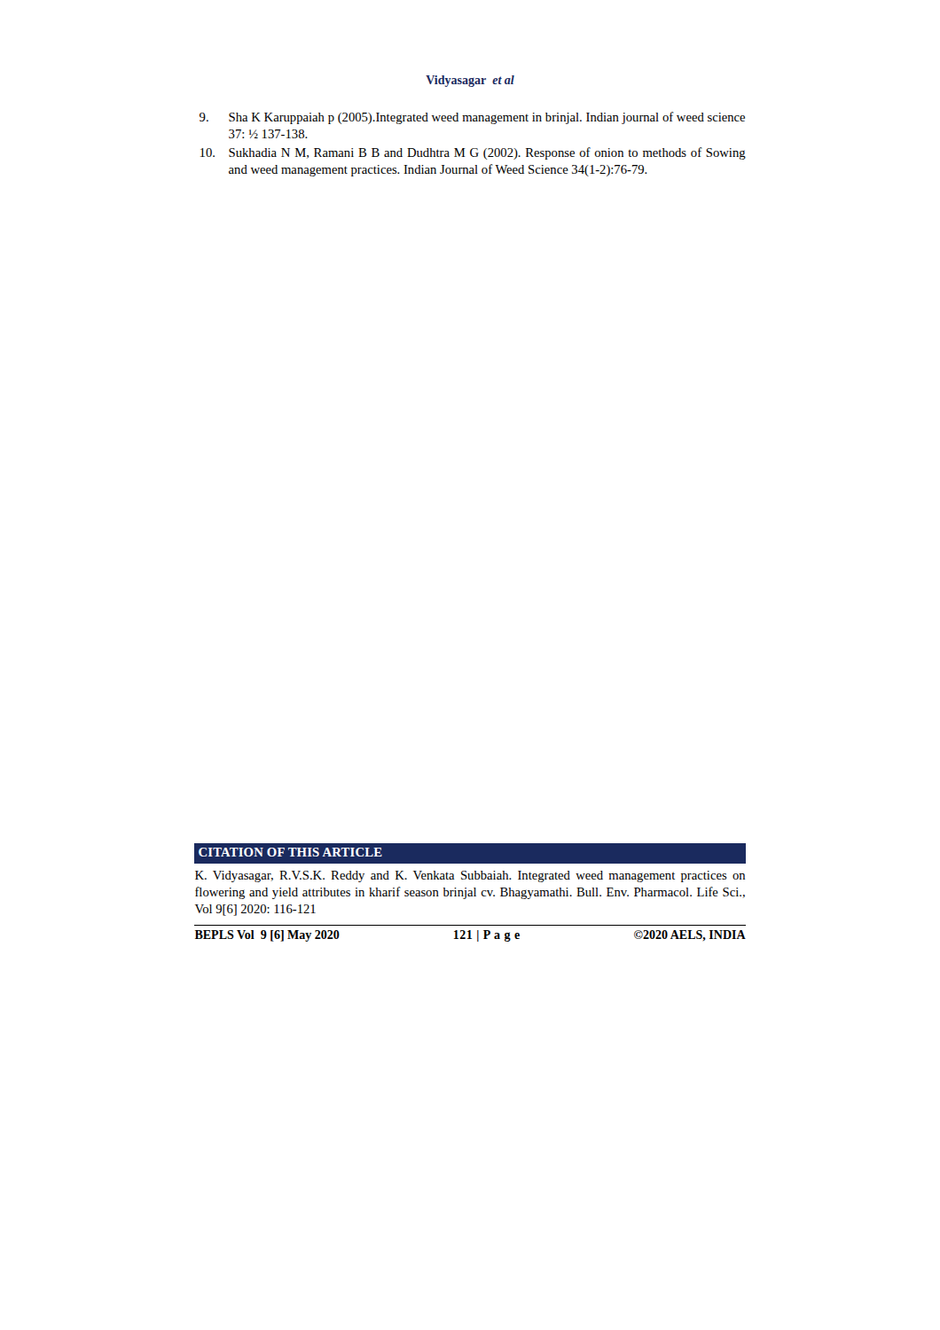Vidyasagar et al
9. Sha K Karuppaiah p (2005).Integrated weed management in brinjal. Indian journal of weed science 37: ½ 137-138.
10. Sukhadia N M, Ramani B B and Dudhtra M G (2002). Response of onion to methods of Sowing and weed management practices. Indian Journal of Weed Science 34(1-2):76-79.
CITATION OF THIS ARTICLE
K. Vidyasagar, R.V.S.K. Reddy and K. Venkata Subbaiah. Integrated weed management practices on flowering and yield attributes in kharif season brinjal cv. Bhagyamathi. Bull. Env. Pharmacol. Life Sci., Vol 9[6] 2020: 116-121
BEPLS Vol 9 [6] May 2020 121 | P a g e ©2020 AELS, INDIA